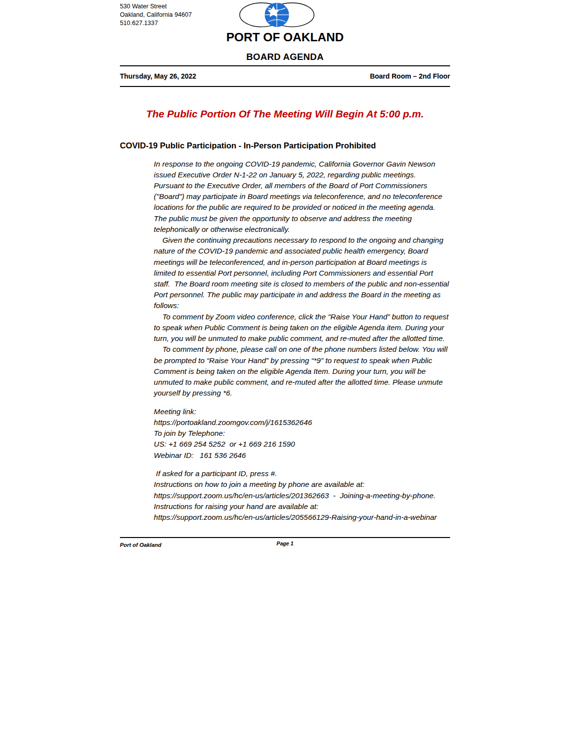530 Water Street
Oakland, California 94607
510.627.1337
BOARD AGENDA
Thursday, May 26, 2022 Board Room – 2nd Floor
The Public Portion Of The Meeting Will Begin At 5:00 p.m.
COVID-19 Public Participation - In-Person Participation Prohibited
In response to the ongoing COVID-19 pandemic, California Governor Gavin Newson issued Executive Order N-1-22 on January 5, 2022, regarding public meetings. Pursuant to the Executive Order, all members of the Board of Port Commissioners ("Board") may participate in Board meetings via teleconference, and no teleconference locations for the public are required to be provided or noticed in the meeting agenda. The public must be given the opportunity to observe and address the meeting telephonically or otherwise electronically.
Given the continuing precautions necessary to respond to the ongoing and changing nature of the COVID-19 pandemic and associated public health emergency, Board meetings will be teleconferenced, and in-person participation at Board meetings is limited to essential Port personnel, including Port Commissioners and essential Port staff. The Board room meeting site is closed to members of the public and non-essential Port personnel. The public may participate in and address the Board in the meeting as follows:
To comment by Zoom video conference, click the "Raise Your Hand” button to request to speak when Public Comment is being taken on the eligible Agenda item. During your turn, you will be unmuted to make public comment, and re-muted after the allotted time.
To comment by phone, please call on one of the phone numbers listed below. You will be prompted to “Raise Your Hand” by pressing “*9” to request to speak when Public Comment is being taken on the eligible Agenda Item. During your turn, you will be unmuted to make public comment, and re-muted after the allotted time. Please unmute yourself by pressing *6.
Meeting link:
https://portoakland.zoomgov.com/j/1615362646
To join by Telephone:
US: +1 669 254 5252 or +1 669 216 1590
Webinar ID: 161 536 2646
If asked for a participant ID, press #.
Instructions on how to join a meeting by phone are available at:
https://support.zoom.us/hc/en-us/articles/201362663 - Joining-a-meeting-by-phone.
Instructions for raising your hand are available at:
https://support.zoom.us/hc/en-us/articles/205566129-Raising-your-hand-in-a-webinar
Port of Oakland
Page 1